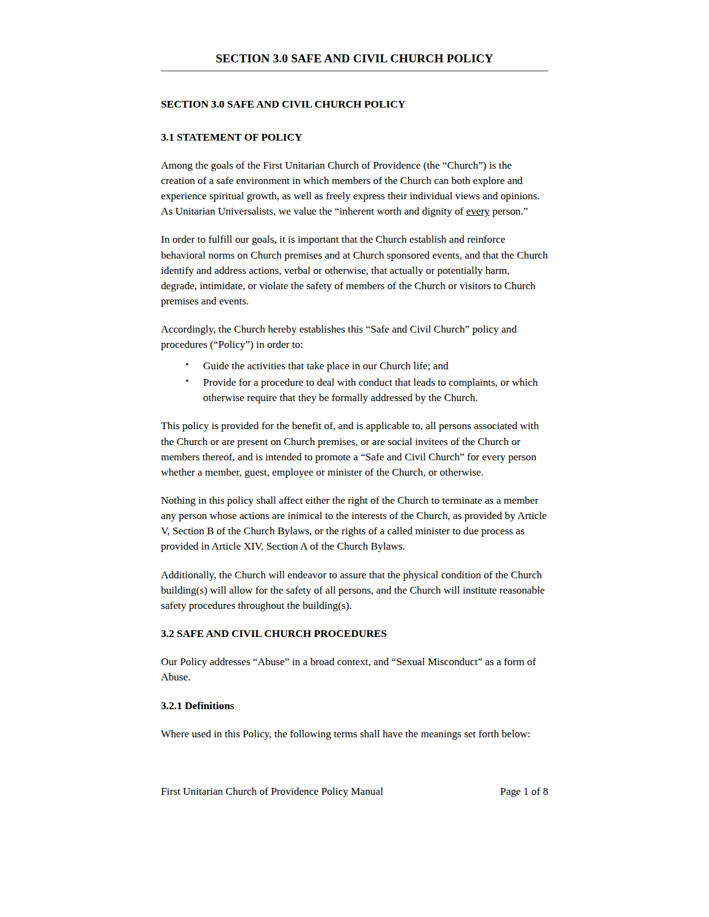SECTION 3.0 SAFE AND CIVIL CHURCH POLICY
SECTION 3.0 SAFE AND CIVIL CHURCH POLICY
3.1 STATEMENT OF POLICY
Among the goals of the First Unitarian Church of Providence (the “Church”) is the creation of a safe environment in which members of the Church can both explore and experience spiritual growth, as well as freely express their individual views and opinions. As Unitarian Universalists, we value the “inherent worth and dignity of every person.”
In order to fulfill our goals, it is important that the Church establish and reinforce behavioral norms on Church premises and at Church sponsored events, and that the Church identify and address actions, verbal or otherwise, that actually or potentially harm, degrade, intimidate, or violate the safety of members of the Church or visitors to Church premises and events.
Accordingly, the Church hereby establishes this “Safe and Civil Church” policy and procedures (“Policy”) in order to:
Guide the activities that take place in our Church life; and
Provide for a procedure to deal with conduct that leads to complaints, or which otherwise require that they be formally addressed by the Church.
This policy is provided for the benefit of, and is applicable to, all persons associated with the Church or are present on Church premises, or are social invitees of the Church or members thereof, and is intended to promote a “Safe and Civil Church” for every person whether a member, guest, employee or minister of the Church, or otherwise.
Nothing in this policy shall affect either the right of the Church to terminate as a member any person whose actions are inimical to the interests of the Church, as provided by Article V, Section B of the Church Bylaws, or the rights of a called minister to due process as provided in Article XIV, Section A of the Church Bylaws.
Additionally, the Church will endeavor to assure that the physical condition of the Church building(s) will allow for the safety of all persons, and the Church will institute reasonable safety procedures throughout the building(s).
3.2 SAFE AND CIVIL CHURCH PROCEDURES
Our Policy addresses “Abuse” in a broad context, and “Sexual Misconduct” as a form of Abuse.
3.2.1 Definitions
Where used in this Policy, the following terms shall have the meanings set forth below:
First Unitarian Church of Providence Policy Manual Page 1 of 8